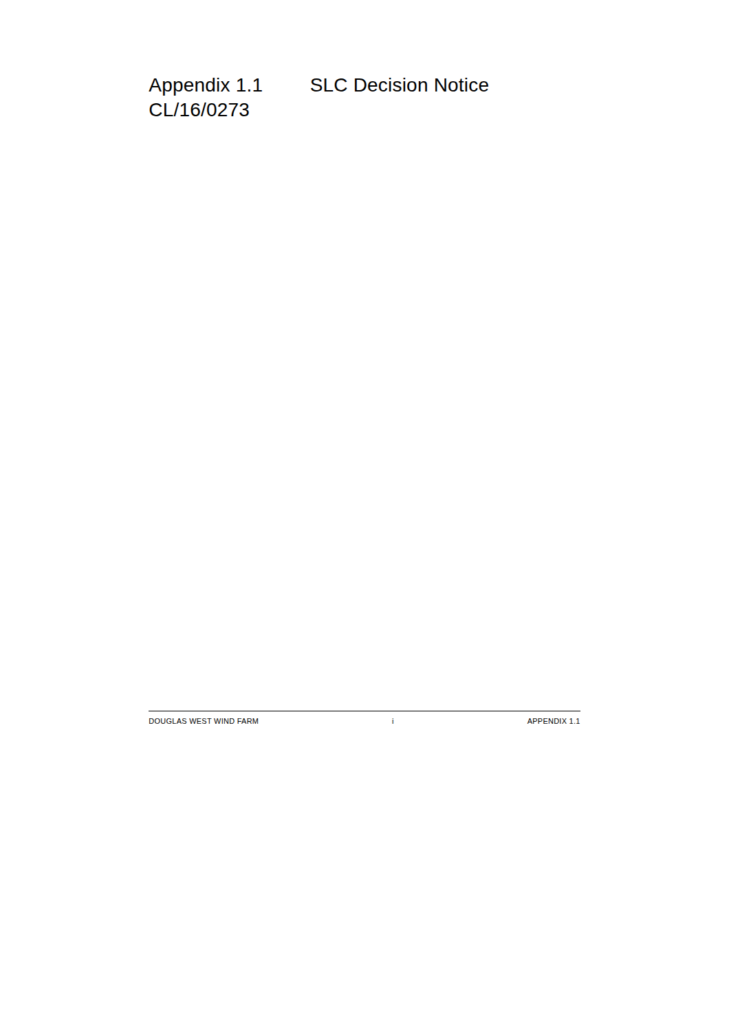Appendix 1.1 SLC Decision Notice CL/16/0273
DOUGLAS WEST WIND FARM i APPENDIX 1.1